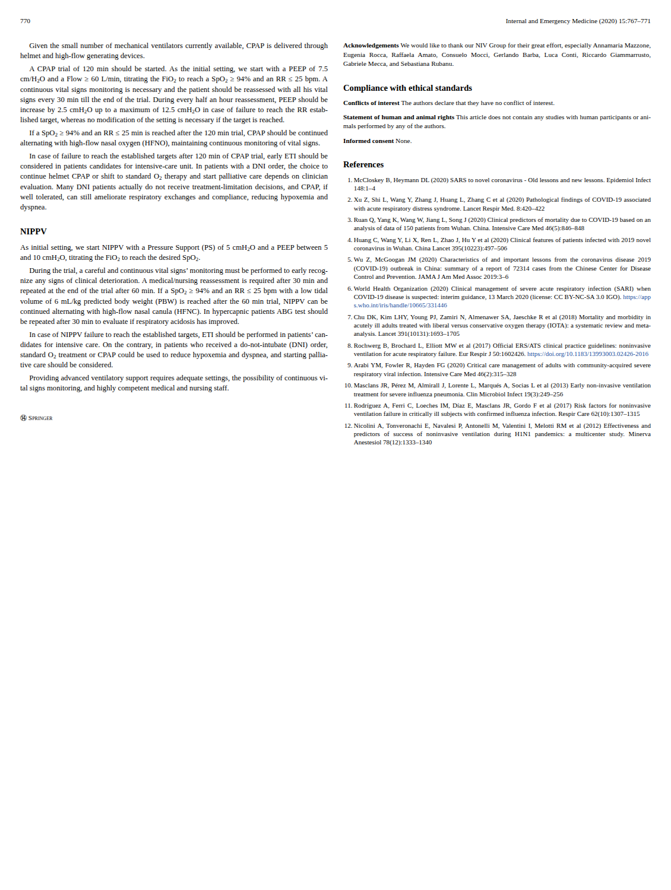770
Internal and Emergency Medicine (2020) 15:767–771
Given the small number of mechanical ventilators currently available, CPAP is delivered through helmet and high-flow generating devices.
A CPAP trial of 120 min should be started. As the initial setting, we start with a PEEP of 7.5 cm/H2O and a Flow ≥ 60 L/min, titrating the FiO2 to reach a SpO2 ≥ 94% and an RR ≤ 25 bpm. A continuous vital signs monitoring is necessary and the patient should be reassessed with all his vital signs every 30 min till the end of the trial. During every half an hour reassessment, PEEP should be increase by 2.5 cmH2O up to a maximum of 12.5 cmH2O in case of failure to reach the RR established target, whereas no modification of the setting is necessary if the target is reached.
If a SpO2 ≥ 94% and an RR ≤ 25 min is reached after the 120 min trial, CPAP should be continued alternating with high-flow nasal oxygen (HFNO), maintaining continuous monitoring of vital signs.
In case of failure to reach the established targets after 120 min of CPAP trial, early ETI should be considered in patients candidates for intensive-care unit. In patients with a DNI order, the choice to continue helmet CPAP or shift to standard O2 therapy and start palliative care depends on clinician evaluation. Many DNI patients actually do not receive treatment-limitation decisions, and CPAP, if well tolerated, can still ameliorate respiratory exchanges and compliance, reducing hypoxemia and dyspnea.
NIPPV
As initial setting, we start NIPPV with a Pressure Support (PS) of 5 cmH2O and a PEEP between 5 and 10 cmH2O, titrating the FiO2 to reach the desired SpO2.
During the trial, a careful and continuous vital signs’ monitoring must be performed to early recognize any signs of clinical deterioration. A medical/nursing reassessment is required after 30 min and repeated at the end of the trial after 60 min. If a SpO2 ≥ 94% and an RR ≤ 25 bpm with a low tidal volume of 6 mL/kg predicted body weight (PBW) is reached after the 60 min trial, NIPPV can be continued alternating with high-flow nasal canula (HFNC). In hypercapnic patients ABG test should be repeated after 30 min to evaluate if respiratory acidosis has improved.
In case of NIPPV failure to reach the established targets, ETI should be performed in patients’ candidates for intensive care. On the contrary, in patients who received a do-not-intubate (DNI) order, standard O2 treatment or CPAP could be used to reduce hypoxemia and dyspnea, and starting palliative care should be considered.
Providing advanced ventilatory support requires adequate settings, the possibility of continuous vital signs monitoring, and highly competent medical and nursing staff.
⑭ Springer
Acknowledgements We would like to thank our NIV Group for their great effort, especially Annamaria Mazzone, Eugenia Rocca, Raffaela Amato, Consuelo Mocci, Gerlando Barba, Luca Conti, Riccardo Giammarrusto, Gabriele Mecca, and Sebastiana Rubanu.
Compliance with ethical standards
Conflicts of interest The authors declare that they have no conflict of interest.
Statement of human and animal rights This article does not contain any studies with human participants or animals performed by any of the authors.
Informed consent None.
References
McCloskey B, Heymann DL (2020) SARS to novel coronavirus - Old lessons and new lessons. Epidemiol Infect 148:1–4
Xu Z, Shi L, Wang Y, Zhang J, Huang L, Zhang C et al (2020) Pathological findings of COVID-19 associated with acute respiratory distress syndrome. Lancet Respir Med. 8:420–422
Ruan Q, Yang K, Wang W, Jiang L, Song J (2020) Clinical predictors of mortality due to COVID-19 based on an analysis of data of 150 patients from Wuhan. China. Intensive Care Med 46(5):846–848
Huang C, Wang Y, Li X, Ren L, Zhao J, Hu Y et al (2020) Clinical features of patients infected with 2019 novel coronavirus in Wuhan. China Lancet 395(10223):497–506
Wu Z, McGoogan JM (2020) Characteristics of and important lessons from the coronavirus disease 2019 (COVID-19) outbreak in China: summary of a report of 72314 cases from the Chinese Center for Disease Control and Prevention. JAMA J Am Med Assoc 2019:3–6
World Health Organization (2020) Clinical management of severe acute respiratory infection (SARI) when COVID-19 disease is suspected: interim guidance, 13 March 2020 (license: CC BY-NC-SA 3.0 IGO). https://apps.who.int/iris/handle/10665/331446
Chu DK, Kim LHY, Young PJ, Zamiri N, Almenawer SA, Jaeschke R et al (2018) Mortality and morbidity in acutely ill adults treated with liberal versus conservative oxygen therapy (IOTA): a systematic review and meta-analysis. Lancet 391(10131):1693–1705
Rochwerg B, Brochard L, Elliott MW et al (2017) Official ERS/ATS clinical practice guidelines: noninvasive ventilation for acute respiratory failure. Eur Respir J 50:1602426. https://doi.org/10.1183/13993003.02426-2016
Arabi YM, Fowler R, Hayden FG (2020) Critical care management of adults with community-acquired severe respiratory viral infection. Intensive Care Med 46(2):315–328
Masclans JR, Pérez M, Almirall J, Lorente L, Marqués A, Socias L et al (2013) Early non-invasive ventilation treatment for severe influenza pneumonia. Clin Microbiol Infect 19(3):249–256
Rodríguez A, Ferri C, Loeches IM, Díaz E, Masclans JR, Gordo F et al (2017) Risk factors for noninvasive ventilation failure in critically ill subjects with confirmed influenza infection. Respir Care 62(10):1307–1315
Nicolini A, Tonveronachi E, Navalesi P, Antonelli M, Valentini I, Melotti RM et al (2012) Effectiveness and predictors of success of noninvasive ventilation during H1N1 pandemics: a multicenter study. Minerva Anestesiol 78(12):1333–1340